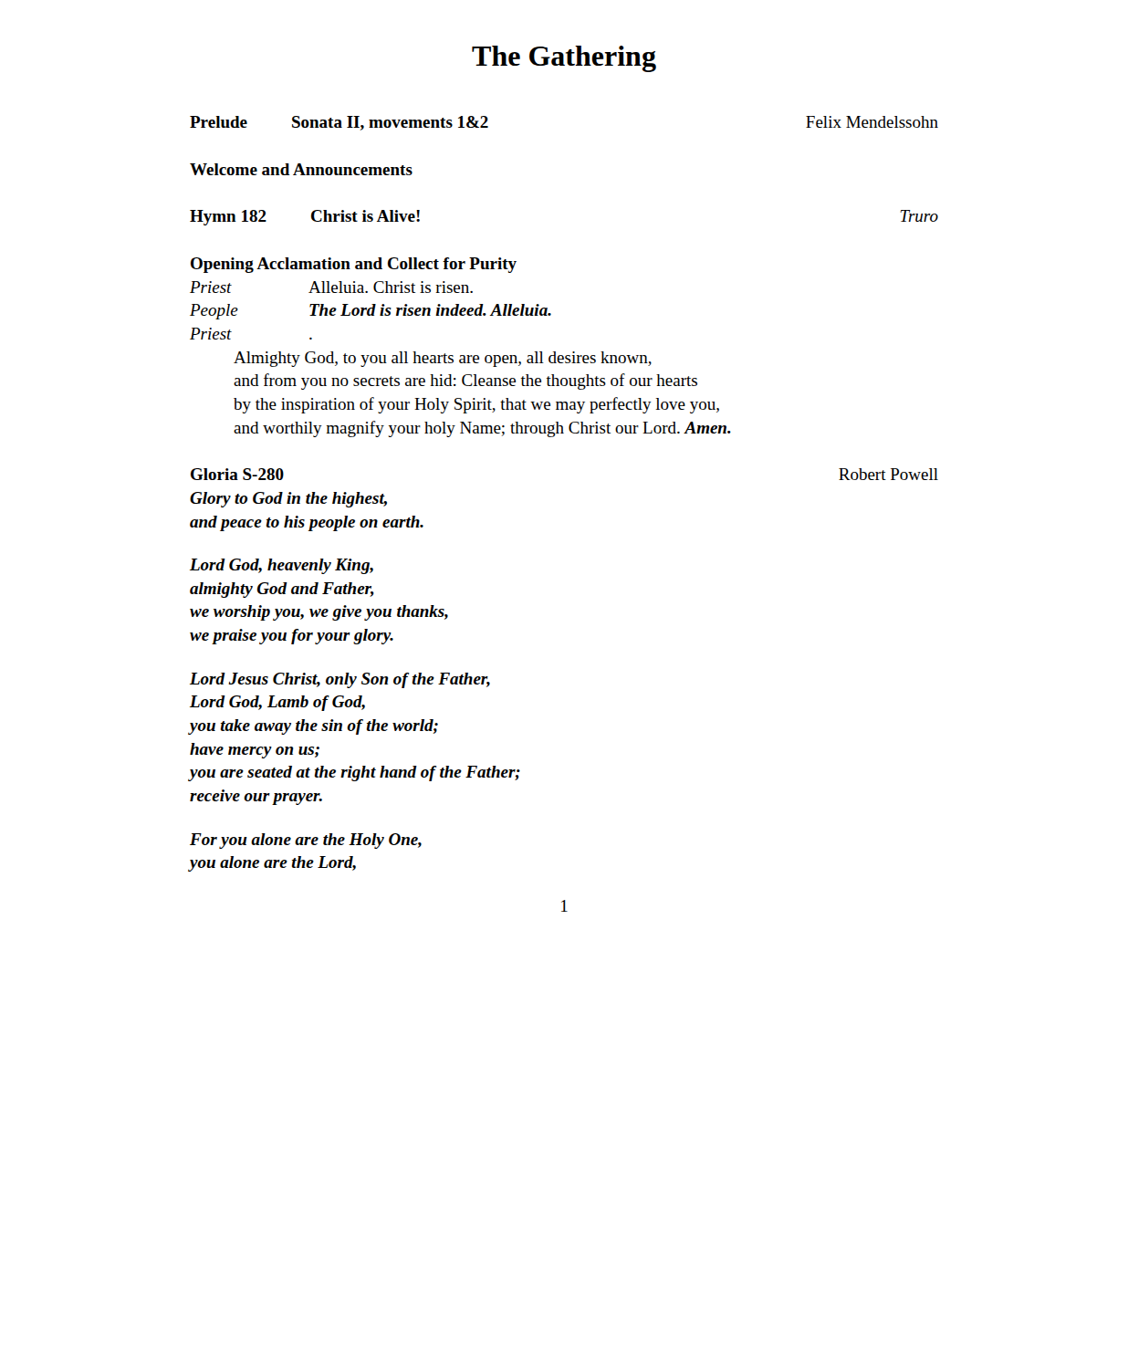The Gathering
PreludeSonata II, movements 1&2 Felix Mendelssohn
Welcome and Announcements
Hymn 182Christ is Alive! Truro
Opening Acclamation and Collect for Purity
Priest Alleluia. Christ is risen.
People The Lord is risen indeed. Alleluia.
Priest .
Almighty God, to you all hearts are open, all desires known,
and from you no secrets are hid: Cleanse the thoughts of our hearts
by the inspiration of your Holy Spirit, that we may perfectly love you,
and worthily magnify your holy Name; through Christ our Lord. Amen.
Gloria S-280 Robert Powell
Glory to God in the highest,
and peace to his people on earth.
Lord God, heavenly King,
almighty God and Father,
we worship you, we give you thanks,
we praise you for your glory.
Lord Jesus Christ, only Son of the Father,
Lord God, Lamb of God,
you take away the sin of the world;
have mercy on us;
you are seated at the right hand of the Father;
receive our prayer.
For you alone are the Holy One,
you alone are the Lord,
1